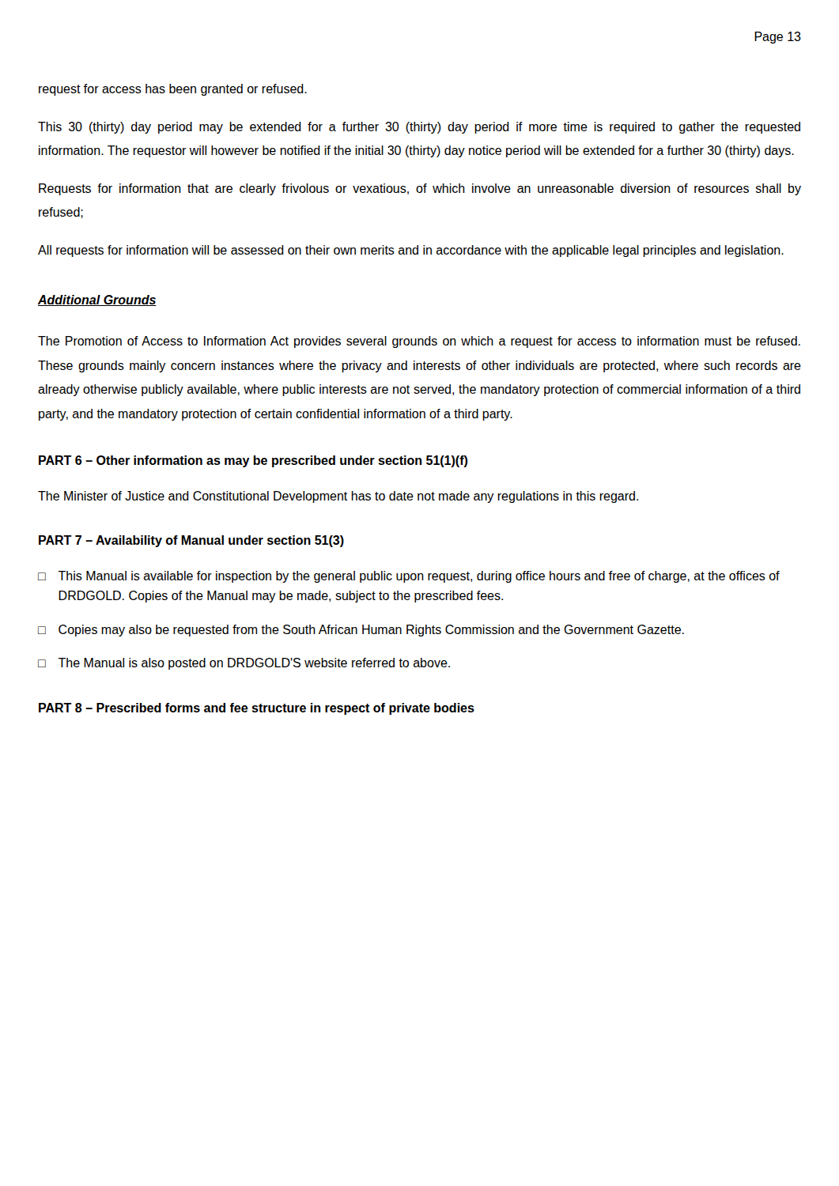Page 13
request for access has been granted or refused.
This 30 (thirty) day period may be extended for a further 30 (thirty) day period if more time is required to gather the requested information. The requestor will however be notified if the initial 30 (thirty) day notice period will be extended for a further 30 (thirty) days.
Requests for information that are clearly frivolous or vexatious, of which involve an unreasonable diversion of resources shall by refused;
All requests for information will be assessed on their own merits and in accordance with the applicable legal principles and legislation.
Additional Grounds
The Promotion of Access to Information Act provides several grounds on which a request for access to information must be refused. These grounds mainly concern instances where the privacy and interests of other individuals are protected, where such records are already otherwise publicly available, where public interests are not served, the mandatory protection of commercial information of a third party, and the mandatory protection of certain confidential information of a third party.
PART 6 – Other information as may be prescribed under section 51(1)(f)
The Minister of Justice and Constitutional Development has to date not made any regulations in this regard.
PART 7 – Availability of Manual under section 51(3)
This Manual is available for inspection by the general public upon request, during office hours and free of charge, at the offices of DRDGOLD. Copies of the Manual may be made, subject to the prescribed fees.
Copies may also be requested from the South African Human Rights Commission and the Government Gazette.
The Manual is also posted on DRDGOLD'S website referred to above.
PART 8 – Prescribed forms and fee structure in respect of private bodies